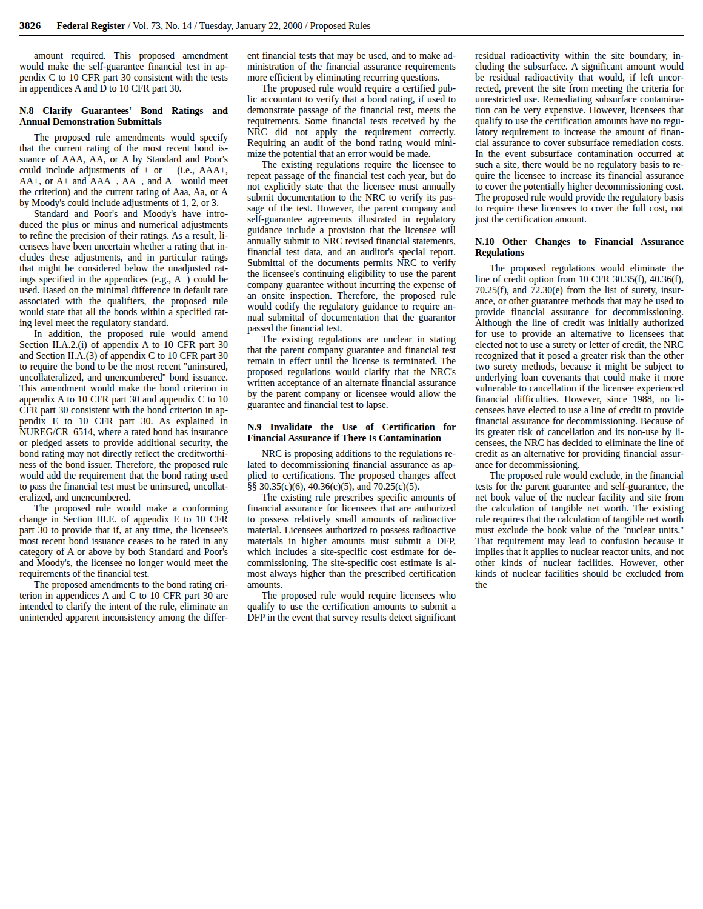3826 Federal Register / Vol. 73, No. 14 / Tuesday, January 22, 2008 / Proposed Rules
amount required. This proposed amendment would make the self-guarantee financial test in appendix C to 10 CFR part 30 consistent with the tests in appendices A and D to 10 CFR part 30.
N.8 Clarify Guarantees' Bond Ratings and Annual Demonstration Submittals
The proposed rule amendments would specify that the current rating of the most recent bond issuance of AAA, AA, or A by Standard and Poor's could include adjustments of + or − (i.e., AAA+, AA+, or A+ and AAA−, AA−, and A− would meet the criterion) and the current rating of Aaa, Aa, or A by Moody's could include adjustments of 1, 2, or 3.
Standard and Poor's and Moody's have introduced the plus or minus and numerical adjustments to refine the precision of their ratings. As a result, licensees have been uncertain whether a rating that includes these adjustments, and in particular ratings that might be considered below the unadjusted ratings specified in the appendices (e.g., A−) could be used. Based on the minimal difference in default rate associated with the qualifiers, the proposed rule would state that all the bonds within a specified rating level meet the regulatory standard.
In addition, the proposed rule would amend Section II.A.2.(i) of appendix A to 10 CFR part 30 and Section II.A.(3) of appendix C to 10 CFR part 30 to require the bond to be the most recent ''uninsured, uncollateralized, and unencumbered'' bond issuance. This amendment would make the bond criterion in appendix A to 10 CFR part 30 and appendix C to 10 CFR part 30 consistent with the bond criterion in appendix E to 10 CFR part 30. As explained in NUREG/CR–6514, where a rated bond has insurance or pledged assets to provide additional security, the bond rating may not directly reflect the creditworthiness of the bond issuer. Therefore, the proposed rule would add the requirement that the bond rating used to pass the financial test must be uninsured, uncollateralized, and unencumbered.
The proposed rule would make a conforming change in Section III.E. of appendix E to 10 CFR part 30 to provide that if, at any time, the licensee's most recent bond issuance ceases to be rated in any category of A or above by both Standard and Poor's and Moody's, the licensee no longer would meet the requirements of the financial test.
The proposed amendments to the bond rating criterion in appendices A and C to 10 CFR part 30 are intended to clarify the intent of the rule, eliminate an unintended apparent inconsistency among the different financial tests that may be used, and to make administration of the financial assurance requirements more efficient by eliminating recurring questions.
The proposed rule would require a certified public accountant to verify that a bond rating, if used to demonstrate passage of the financial test, meets the requirements. Some financial tests received by the NRC did not apply the requirement correctly. Requiring an audit of the bond rating would minimize the potential that an error would be made.
The existing regulations require the licensee to repeat passage of the financial test each year, but do not explicitly state that the licensee must annually submit documentation to the NRC to verify its passage of the test. However, the parent company and self-guarantee agreements illustrated in regulatory guidance include a provision that the licensee will annually submit to NRC revised financial statements, financial test data, and an auditor's special report. Submittal of the documents permits NRC to verify the licensee's continuing eligibility to use the parent company guarantee without incurring the expense of an onsite inspection. Therefore, the proposed rule would codify the regulatory guidance to require annual submittal of documentation that the guarantor passed the financial test.
The existing regulations are unclear in stating that the parent company guarantee and financial test remain in effect until the license is terminated. The proposed regulations would clarify that the NRC's written acceptance of an alternate financial assurance by the parent company or licensee would allow the guarantee and financial test to lapse.
N.9 Invalidate the Use of Certification for Financial Assurance if There Is Contamination
NRC is proposing additions to the regulations related to decommissioning financial assurance as applied to certifications. The proposed changes affect §§ 30.35(c)(6), 40.36(c)(5), and 70.25(c)(5).
The existing rule prescribes specific amounts of financial assurance for licensees that are authorized to possess relatively small amounts of radioactive material. Licensees authorized to possess radioactive materials in higher amounts must submit a DFP, which includes a site-specific cost estimate for decommissioning. The site-specific cost estimate is almost always higher than the prescribed certification amounts.
The proposed rule would require licensees who qualify to use the certification amounts to submit a DFP in the event that survey results detect significant residual radioactivity within the site boundary, including the subsurface. A significant amount would be residual radioactivity that would, if left uncorrected, prevent the site from meeting the criteria for unrestricted use. Remediating subsurface contamination can be very expensive. However, licensees that qualify to use the certification amounts have no regulatory requirement to increase the amount of financial assurance to cover subsurface remediation costs. In the event subsurface contamination occurred at such a site, there would be no regulatory basis to require the licensee to increase its financial assurance to cover the potentially higher decommissioning cost. The proposed rule would provide the regulatory basis to require these licensees to cover the full cost, not just the certification amount.
N.10 Other Changes to Financial Assurance Regulations
The proposed regulations would eliminate the line of credit option from 10 CFR 30.35(f), 40.36(f), 70.25(f), and 72.30(e) from the list of surety, insurance, or other guarantee methods that may be used to provide financial assurance for decommissioning. Although the line of credit was initially authorized for use to provide an alternative to licensees that elected not to use a surety or letter of credit, the NRC recognized that it posed a greater risk than the other two surety methods, because it might be subject to underlying loan covenants that could make it more vulnerable to cancellation if the licensee experienced financial difficulties. However, since 1988, no licensees have elected to use a line of credit to provide financial assurance for decommissioning. Because of its greater risk of cancellation and its non-use by licensees, the NRC has decided to eliminate the line of credit as an alternative for providing financial assurance for decommissioning.
The proposed rule would exclude, in the financial tests for the parent guarantee and self-guarantee, the net book value of the nuclear facility and site from the calculation of tangible net worth. The existing rule requires that the calculation of tangible net worth must exclude the book value of the ''nuclear units.'' That requirement may lead to confusion because it implies that it applies to nuclear reactor units, and not other kinds of nuclear facilities. However, other kinds of nuclear facilities should be excluded from the